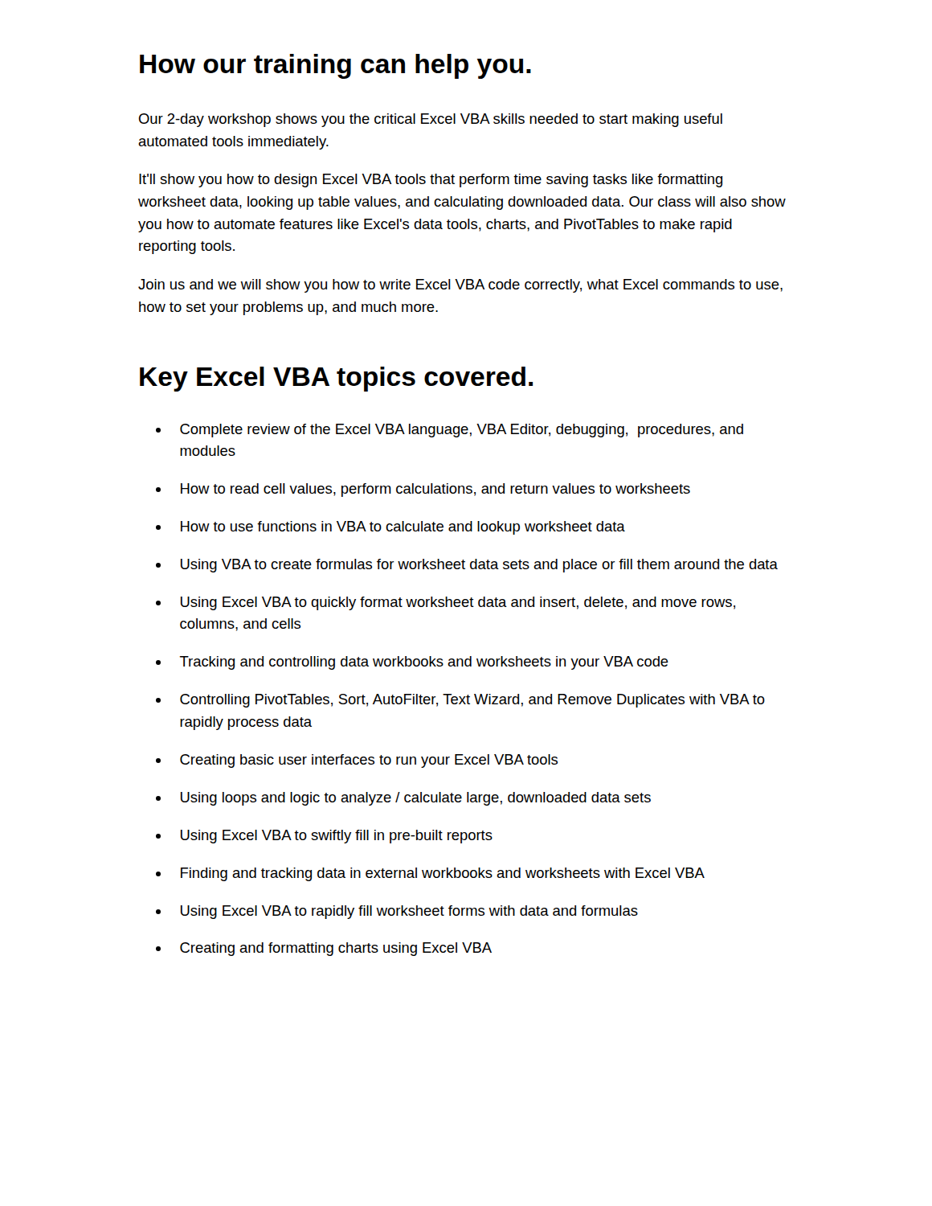How our training can help you.
Our 2-day workshop shows you the critical Excel VBA skills needed to start making useful automated tools immediately.
It'll show you how to design Excel VBA tools that perform time saving tasks like formatting worksheet data, looking up table values, and calculating downloaded data. Our class will also show you how to automate features like Excel's data tools, charts, and PivotTables to make rapid reporting tools.
Join us and we will show you how to write Excel VBA code correctly, what Excel commands to use, how to set your problems up, and much more.
Key Excel VBA topics covered.
Complete review of the Excel VBA language, VBA Editor, debugging, procedures, and modules
How to read cell values, perform calculations, and return values to worksheets
How to use functions in VBA to calculate and lookup worksheet data
Using VBA to create formulas for worksheet data sets and place or fill them around the data
Using Excel VBA to quickly format worksheet data and insert, delete, and move rows, columns, and cells
Tracking and controlling data workbooks and worksheets in your VBA code
Controlling PivotTables, Sort, AutoFilter, Text Wizard, and Remove Duplicates with VBA to rapidly process data
Creating basic user interfaces to run your Excel VBA tools
Using loops and logic to analyze / calculate large, downloaded data sets
Using Excel VBA to swiftly fill in pre-built reports
Finding and tracking data in external workbooks and worksheets with Excel VBA
Using Excel VBA to rapidly fill worksheet forms with data and formulas
Creating and formatting charts using Excel VBA